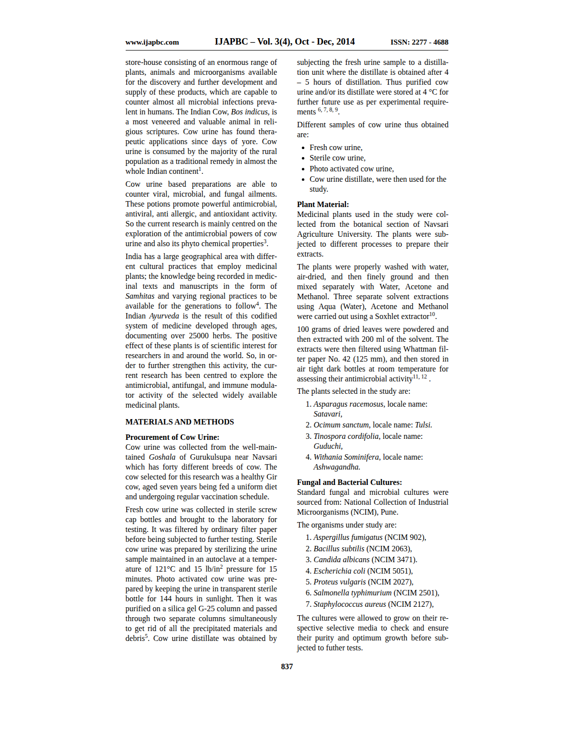www.ijapbc.com IJAPBC – Vol. 3(4), Oct - Dec, 2014 ISSN: 2277 - 4688
store-house consisting of an enormous range of plants, animals and microorganisms available for the discovery and further development and supply of these products, which are capable to counter almost all microbial infections prevalent in humans. The Indian Cow, Bos indicus, is a most veneered and valuable animal in religious scriptures. Cow urine has found therapeutic applications since days of yore. Cow urine is consumed by the majority of the rural population as a traditional remedy in almost the whole Indian continent1.
Cow urine based preparations are able to counter viral, microbial, and fungal ailments. These potions promote powerful antimicrobial, antiviral, anti allergic, and antioxidant activity. So the current research is mainly centred on the exploration of the antimicrobial powers of cow urine and also its phyto chemical properties3.
India has a large geographical area with different cultural practices that employ medicinal plants; the knowledge being recorded in medicinal texts and manuscripts in the form of Samhitas and varying regional practices to be available for the generations to follow4. The Indian Ayurveda is the result of this codified system of medicine developed through ages, documenting over 25000 herbs. The positive effect of these plants is of scientific interest for researchers in and around the world. So, in order to further strengthen this activity, the current research has been centred to explore the antimicrobial, antifungal, and immune modulator activity of the selected widely available medicinal plants.
Materials and Methods
Procurement of Cow Urine:
Cow urine was collected from the well-maintained Goshala of Gurukulsupa near Navsari which has forty different breeds of cow. The cow selected for this research was a healthy Gir cow, aged seven years being fed a uniform diet and undergoing regular vaccination schedule.
Fresh cow urine was collected in sterile screw cap bottles and brought to the laboratory for testing. It was filtered by ordinary filter paper before being subjected to further testing. Sterile cow urine was prepared by sterilizing the urine sample maintained in an autoclave at a temperature of 121°C and 15 lb/in2 pressure for 15 minutes. Photo activated cow urine was prepared by keeping the urine in transparent sterile bottle for 144 hours in sunlight. Then it was purified on a silica gel G-25 column and passed through two separate columns simultaneously to get rid of all the precipitated materials and debris5. Cow urine distillate was obtained by subjecting the fresh urine sample to a distillation unit where the distillate is obtained after 4 – 5 hours of distillation. Thus purified cow urine and/or its distillate were stored at 4 °C for further future use as per experimental requirements 6, 7, 8, 9.
Different samples of cow urine thus obtained are:
Fresh cow urine,
Sterile cow urine,
Photo activated cow urine,
Cow urine distillate, were then used for the study.
Plant Material:
Medicinal plants used in the study were collected from the botanical section of Navsari Agriculture University. The plants were subjected to different processes to prepare their extracts.
The plants were properly washed with water, air-dried, and then finely ground and then mixed separately with Water, Acetone and Methanol. Three separate solvent extractions using Aqua (Water), Acetone and Methanol were carried out using a Soxhlet extractor10.
100 grams of dried leaves were powdered and then extracted with 200 ml of the solvent. The extracts were then filtered using Whattman filter paper No. 42 (125 mm), and then stored in air tight dark bottles at room temperature for assessing their antimicrobial activity11, 12 .
The plants selected in the study are:
Asparagus racemosus, locale name: Satavari,
Ocimum sanctum, locale name: Tulsi.
Tinospora cordifolia, locale name: Guduchi,
Withania Sominifera, locale name: Ashwagandha.
Fungal and Bacterial Cultures:
Standard fungal and microbial cultures were sourced from: National Collection of Industrial Microorganisms (NCIM), Pune.
The organisms under study are:
Aspergillus fumigatus (NCIM 902),
Bacillus subtilis (NCIM 2063),
Candida albicans (NCIM 3471).
Escherichia coli (NCIM 5051),
Proteus vulgaris (NCIM 2027),
Salmonella typhimurium (NCIM 2501),
Staphylococcus aureus (NCIM 2127),
The cultures were allowed to grow on their respective selective media to check and ensure their purity and optimum growth before subjected to futher tests.
837